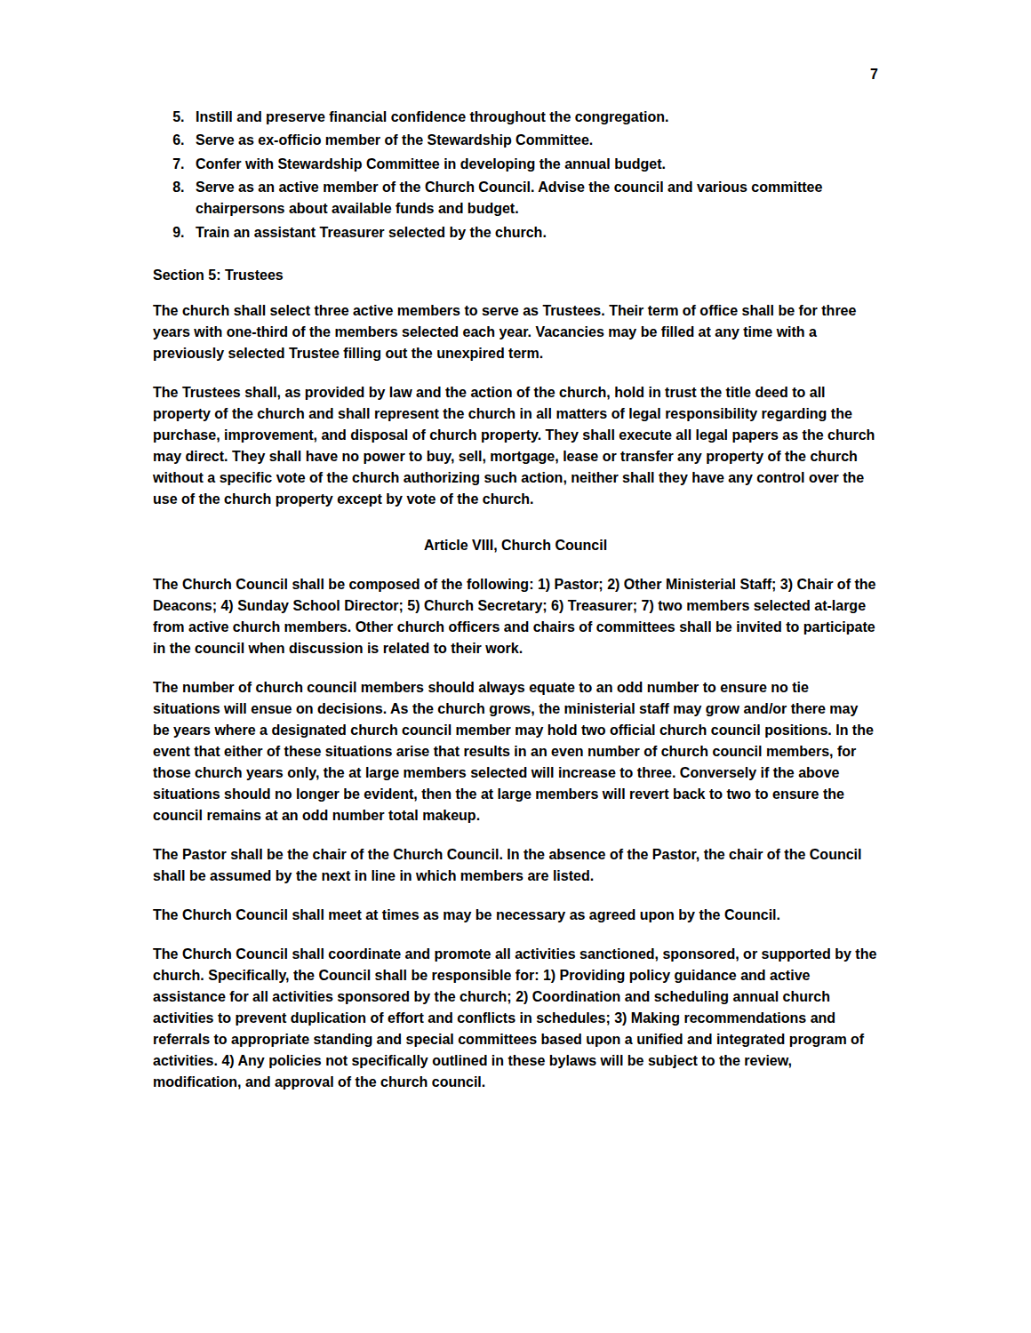7
Instill and preserve financial confidence throughout the congregation.
Serve as ex-officio member of the Stewardship Committee.
Confer with Stewardship Committee in developing the annual budget.
Serve as an active member of the Church Council. Advise the council and various committee chairpersons about available funds and budget.
Train an assistant Treasurer selected by the church.
Section 5: Trustees
The church shall select three active members to serve as Trustees. Their term of office shall be for three years with one-third of the members selected each year. Vacancies may be filled at any time with a previously selected Trustee filling out the unexpired term.
The Trustees shall, as provided by law and the action of the church, hold in trust the title deed to all property of the church and shall represent the church in all matters of legal responsibility regarding the purchase, improvement, and disposal of church property. They shall execute all legal papers as the church may direct. They shall have no power to buy, sell, mortgage, lease or transfer any property of the church without a specific vote of the church authorizing such action, neither shall they have any control over the use of the church property except by vote of the church.
Article VIII, Church Council
The Church Council shall be composed of the following: 1) Pastor; 2) Other Ministerial Staff; 3) Chair of the Deacons; 4) Sunday School Director; 5) Church Secretary; 6) Treasurer; 7) two members selected at-large from active church members. Other church officers and chairs of committees shall be invited to participate in the council when discussion is related to their work.
The number of church council members should always equate to an odd number to ensure no tie situations will ensue on decisions. As the church grows, the ministerial staff may grow and/or there may be years where a designated church council member may hold two official church council positions. In the event that either of these situations arise that results in an even number of church council members, for those church years only, the at large members selected will increase to three. Conversely if the above situations should no longer be evident, then the at large members will revert back to two to ensure the council remains at an odd number total makeup.
The Pastor shall be the chair of the Church Council. In the absence of the Pastor, the chair of the Council shall be assumed by the next in line in which members are listed.
The Church Council shall meet at times as may be necessary as agreed upon by the Council.
The Church Council shall coordinate and promote all activities sanctioned, sponsored, or supported by the church. Specifically, the Council shall be responsible for: 1) Providing policy guidance and active assistance for all activities sponsored by the church; 2) Coordination and scheduling annual church activities to prevent duplication of effort and conflicts in schedules; 3) Making recommendations and referrals to appropriate standing and special committees based upon a unified and integrated program of activities. 4) Any policies not specifically outlined in these bylaws will be subject to the review, modification, and approval of the church council.